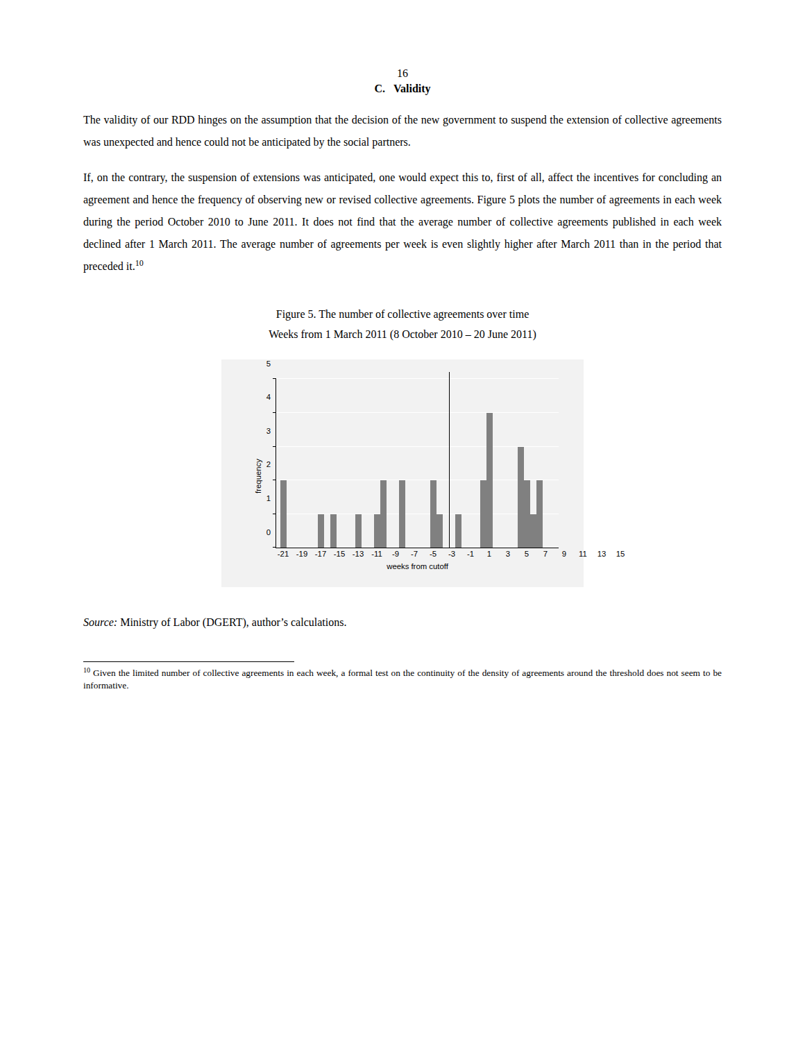16
C. Validity
The validity of our RDD hinges on the assumption that the decision of the new government to suspend the extension of collective agreements was unexpected and hence could not be anticipated by the social partners.
If, on the contrary, the suspension of extensions was anticipated, one would expect this to, first of all, affect the incentives for concluding an agreement and hence the frequency of observing new or revised collective agreements. Figure 5 plots the number of agreements in each week during the period October 2010 to June 2011. It does not find that the average number of collective agreements published in each week declined after 1 March 2011. The average number of agreements per week is even slightly higher after March 2011 than in the period that preceded it.10
Figure 5. The number of collective agreements over time
Weeks from 1 March 2011 (8 October 2010 – 20 June 2011)
frequency
0
1
2
3
4
5
-21
-19
-17
-15
-13
-11
-9
-7
-5
-3
-1
1
3
5
7
9
11
13
15
weeks from cutoff
Source: Ministry of Labor (DGERT), author’s calculations.
10 Given the limited number of collective agreements in each week, a formal test on the continuity of the density of agreements around the threshold does not seem to be informative.